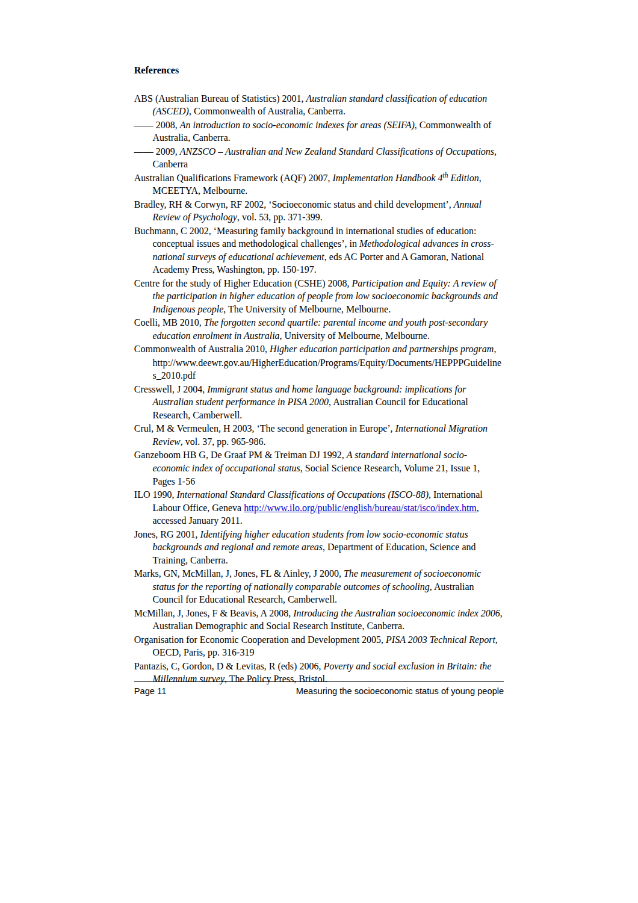References
ABS (Australian Bureau of Statistics) 2001, Australian standard classification of education (ASCED), Commonwealth of Australia, Canberra.
—— 2008, An introduction to socio-economic indexes for areas (SEIFA), Commonwealth of Australia, Canberra.
—— 2009, ANZSCO – Australian and New Zealand Standard Classifications of Occupations, Canberra
Australian Qualifications Framework (AQF) 2007, Implementation Handbook 4th Edition, MCEETYA, Melbourne.
Bradley, RH & Corwyn, RF 2002, ‘Socioeconomic status and child development’, Annual Review of Psychology, vol. 53, pp. 371-399.
Buchmann, C 2002, ‘Measuring family background in international studies of education: conceptual issues and methodological challenges’, in Methodological advances in cross-national surveys of educational achievement, eds AC Porter and A Gamoran, National Academy Press, Washington, pp. 150-197.
Centre for the study of Higher Education (CSHE) 2008, Participation and Equity: A review of the participation in higher education of people from low socioeconomic backgrounds and Indigenous people, The University of Melbourne, Melbourne.
Coelli, MB 2010, The forgotten second quartile: parental income and youth post-secondary education enrolment in Australia, University of Melbourne, Melbourne.
Commonwealth of Australia 2010, Higher education participation and partnerships program,
http://www.deewr.gov.au/HigherEducation/Programs/Equity/Documents/HEPPPGuidelines_2010.pdf
Cresswell, J 2004, Immigrant status and home language background: implications for Australian student performance in PISA 2000, Australian Council for Educational Research, Camberwell.
Crul, M & Vermeulen, H 2003, ‘The second generation in Europe’, International Migration Review, vol. 37, pp. 965-986.
Ganzeboom HB G, De Graaf PM & Treiman DJ 1992, A standard international socio-economic index of occupational status, Social Science Research, Volume 21, Issue 1, Pages 1-56
ILO 1990, International Standard Classifications of Occupations (ISCO-88), International Labour Office, Geneva http://www.ilo.org/public/english/bureau/stat/isco/index.htm, accessed January 2011.
Jones, RG 2001, Identifying higher education students from low socio-economic status backgrounds and regional and remote areas, Department of Education, Science and Training, Canberra.
Marks, GN, McMillan, J, Jones, FL & Ainley, J 2000, The measurement of socioeconomic status for the reporting of nationally comparable outcomes of schooling, Australian Council for Educational Research, Camberwell.
McMillan, J, Jones, F & Beavis, A 2008, Introducing the Australian socioeconomic index 2006, Australian Demographic and Social Research Institute, Canberra.
Organisation for Economic Cooperation and Development 2005, PISA 2003 Technical Report, OECD, Paris, pp. 316-319
Pantazis, C, Gordon, D & Levitas, R (eds) 2006, Poverty and social exclusion in Britain: the Millennium survey, The Policy Press, Bristol.
Page 11
Measuring the socioeconomic status of young people